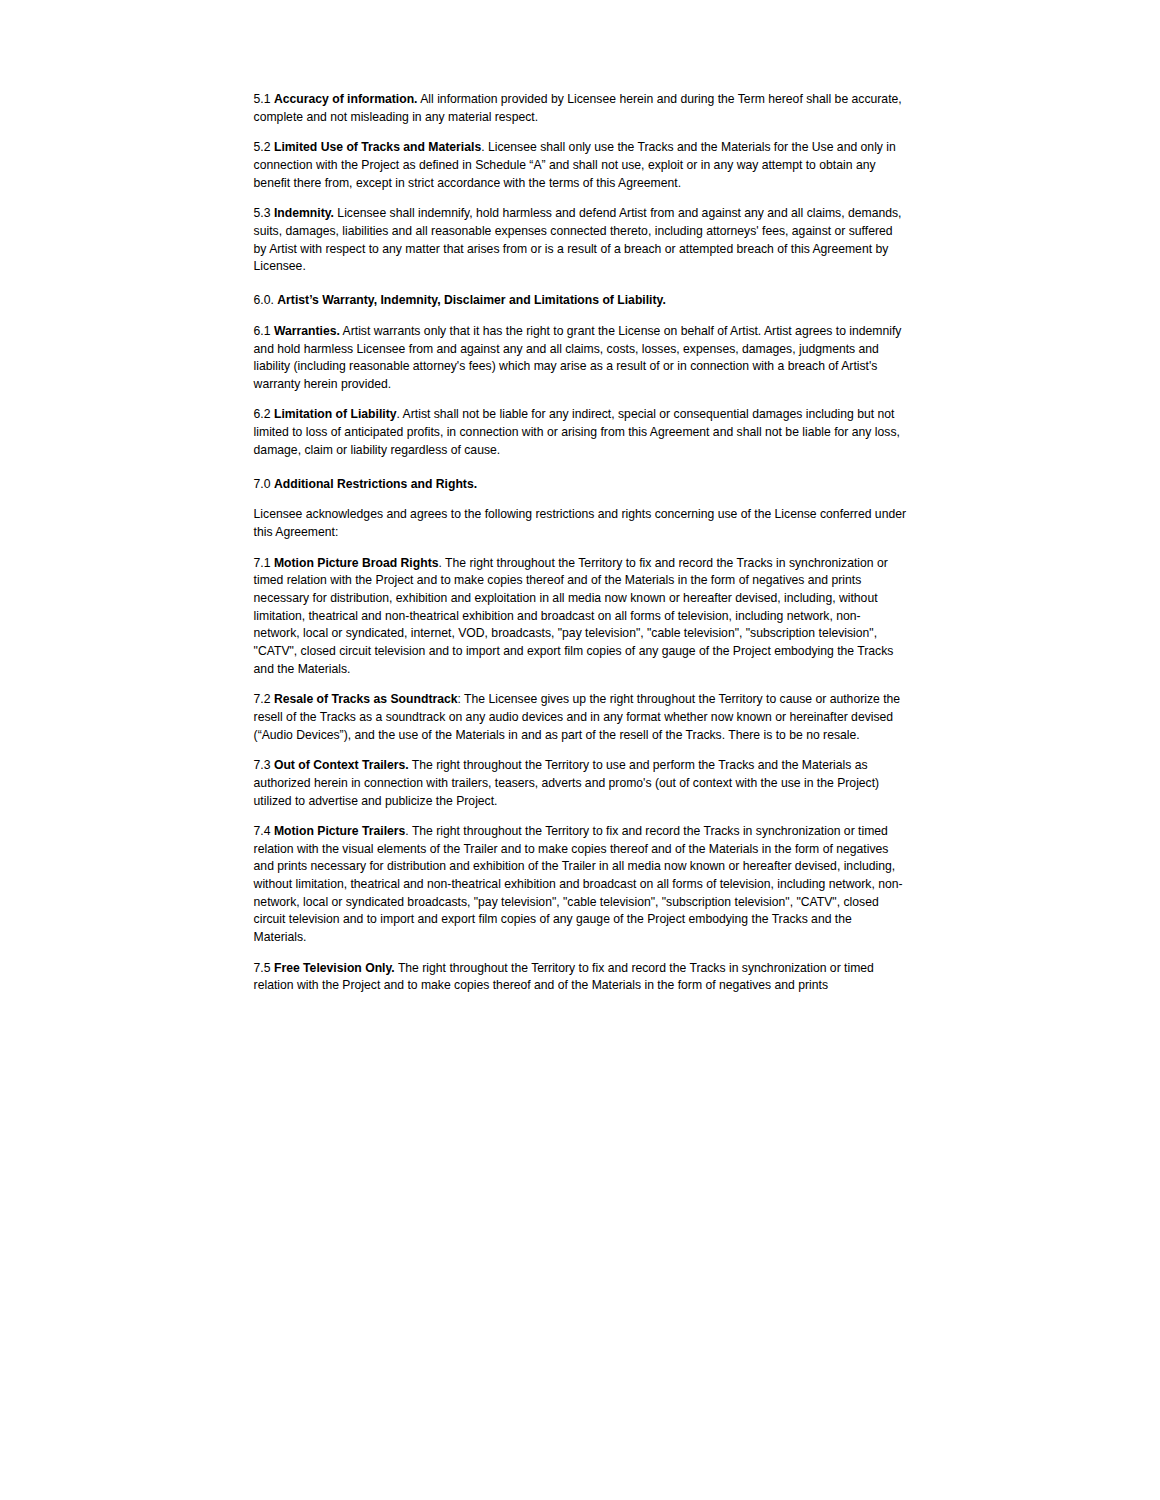5.1 Accuracy of information. All information provided by Licensee herein and during the Term hereof shall be accurate, complete and not misleading in any material respect.
5.2 Limited Use of Tracks and Materials. Licensee shall only use the Tracks and the Materials for the Use and only in connection with the Project as defined in Schedule “A” and shall not use, exploit or in any way attempt to obtain any benefit there from, except in strict accordance with the terms of this Agreement.
5.3 Indemnity. Licensee shall indemnify, hold harmless and defend Artist from and against any and all claims, demands, suits, damages, liabilities and all reasonable expenses connected thereto, including attorneys' fees, against or suffered by Artist with respect to any matter that arises from or is a result of a breach or attempted breach of this Agreement by Licensee.
6.0. Artist’s Warranty, Indemnity, Disclaimer and Limitations of Liability.
6.1 Warranties. Artist warrants only that it has the right to grant the License on behalf of Artist. Artist agrees to indemnify and hold harmless Licensee from and against any and all claims, costs, losses, expenses, damages, judgments and liability (including reasonable attorney's fees) which may arise as a result of or in connection with a breach of Artist's warranty herein provided.
6.2 Limitation of Liability. Artist shall not be liable for any indirect, special or consequential damages including but not limited to loss of anticipated profits, in connection with or arising from this Agreement and shall not be liable for any loss, damage, claim or liability regardless of cause.
7.0 Additional Restrictions and Rights.
Licensee acknowledges and agrees to the following restrictions and rights concerning use of the License conferred under this Agreement:
7.1 Motion Picture Broad Rights. The right throughout the Territory to fix and record the Tracks in synchronization or timed relation with the Project and to make copies thereof and of the Materials in the form of negatives and prints necessary for distribution, exhibition and exploitation in all media now known or hereafter devised, including, without limitation, theatrical and non-theatrical exhibition and broadcast on all forms of television, including network, non-network, local or syndicated, internet, VOD, broadcasts, "pay television", "cable television", "subscription television", "CATV", closed circuit television and to import and export film copies of any gauge of the Project embodying the Tracks and the Materials.
7.2 Resale of Tracks as Soundtrack: The Licensee gives up the right throughout the Territory to cause or authorize the resell of the Tracks as a soundtrack on any audio devices and in any format whether now known or hereinafter devised (“Audio Devices”), and the use of the Materials in and as part of the resell of the Tracks. There is to be no resale.
7.3 Out of Context Trailers. The right throughout the Territory to use and perform the Tracks and the Materials as authorized herein in connection with trailers, teasers, adverts and promo's (out of context with the use in the Project) utilized to advertise and publicize the Project.
7.4 Motion Picture Trailers. The right throughout the Territory to fix and record the Tracks in synchronization or timed relation with the visual elements of the Trailer and to make copies thereof and of the Materials in the form of negatives and prints necessary for distribution and exhibition of the Trailer in all media now known or hereafter devised, including, without limitation, theatrical and non-theatrical exhibition and broadcast on all forms of television, including network, non-network, local or syndicated broadcasts, "pay television", "cable television", "subscription television", "CATV", closed circuit television and to import and export film copies of any gauge of the Project embodying the Tracks and the Materials.
7.5 Free Television Only. The right throughout the Territory to fix and record the Tracks in synchronization or timed relation with the Project and to make copies thereof and of the Materials in the form of negatives and prints